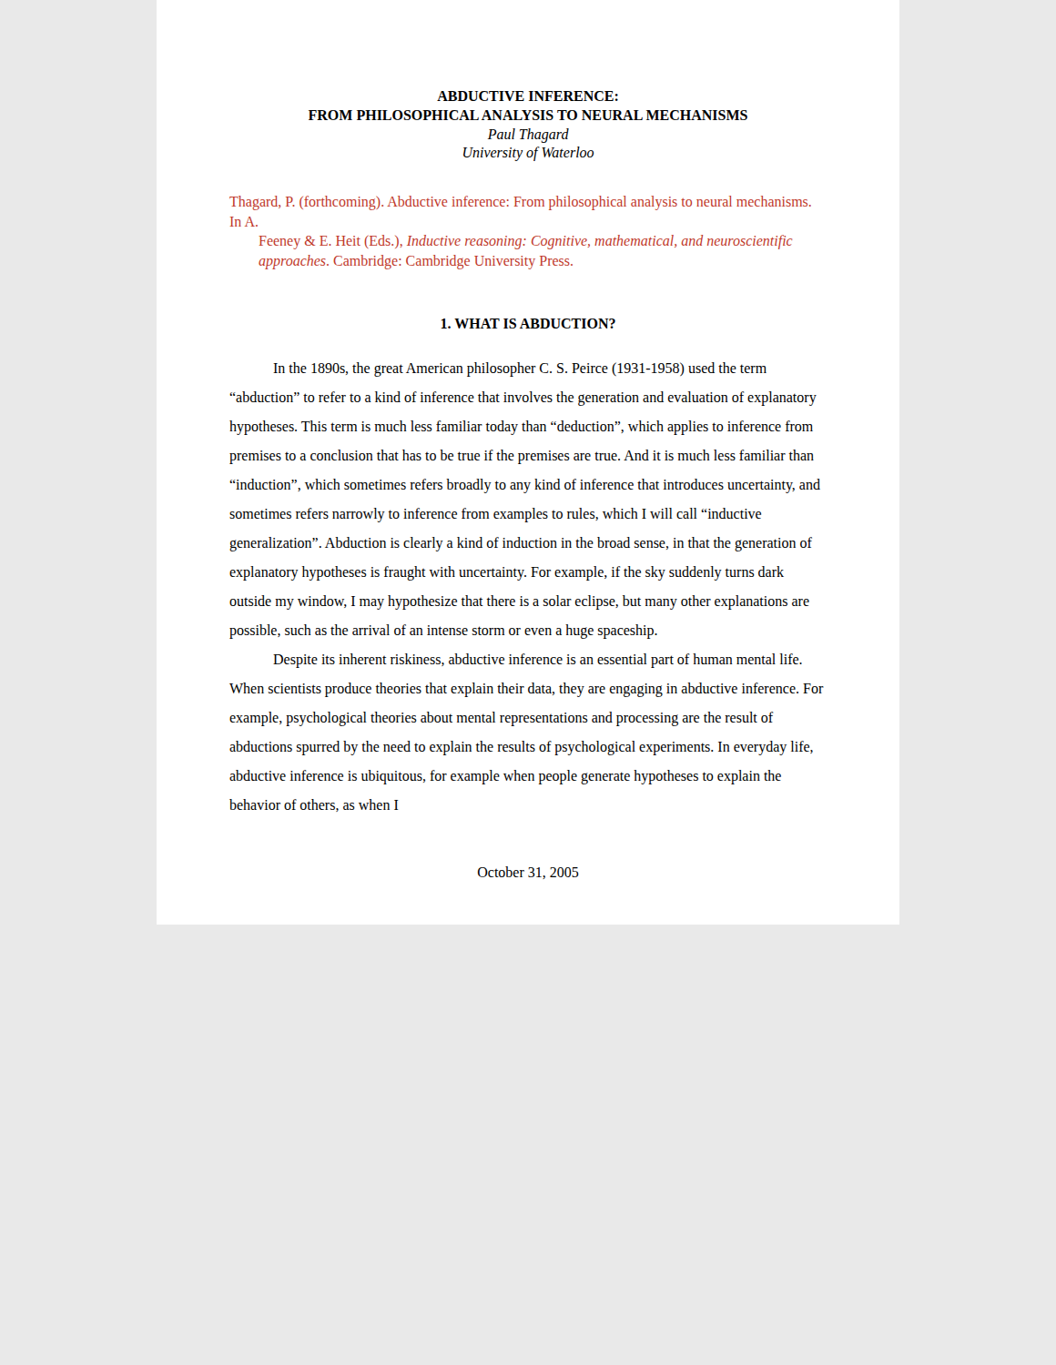Abductive Inference:
From Philosophical Analysis to Neural Mechanisms
Paul Thagard
University of Waterloo
Thagard, P. (forthcoming). Abductive inference: From philosophical analysis to neural mechanisms. In A. Feeney & E. Heit (Eds.), Inductive reasoning: Cognitive, mathematical, and neuroscientific approaches. Cambridge: Cambridge University Press.
1. What is Abduction?
In the 1890s, the great American philosopher C. S. Peirce (1931-1958) used the term “abduction” to refer to a kind of inference that involves the generation and evaluation of explanatory hypotheses. This term is much less familiar today than “deduction”, which applies to inference from premises to a conclusion that has to be true if the premises are true. And it is much less familiar than “induction”, which sometimes refers broadly to any kind of inference that introduces uncertainty, and sometimes refers narrowly to inference from examples to rules, which I will call “inductive generalization”. Abduction is clearly a kind of induction in the broad sense, in that the generation of explanatory hypotheses is fraught with uncertainty. For example, if the sky suddenly turns dark outside my window, I may hypothesize that there is a solar eclipse, but many other explanations are possible, such as the arrival of an intense storm or even a huge spaceship.
Despite its inherent riskiness, abductive inference is an essential part of human mental life. When scientists produce theories that explain their data, they are engaging in abductive inference. For example, psychological theories about mental representations and processing are the result of abductions spurred by the need to explain the results of psychological experiments. In everyday life, abductive inference is ubiquitous, for example when people generate hypotheses to explain the behavior of others, as when I
October 31, 2005